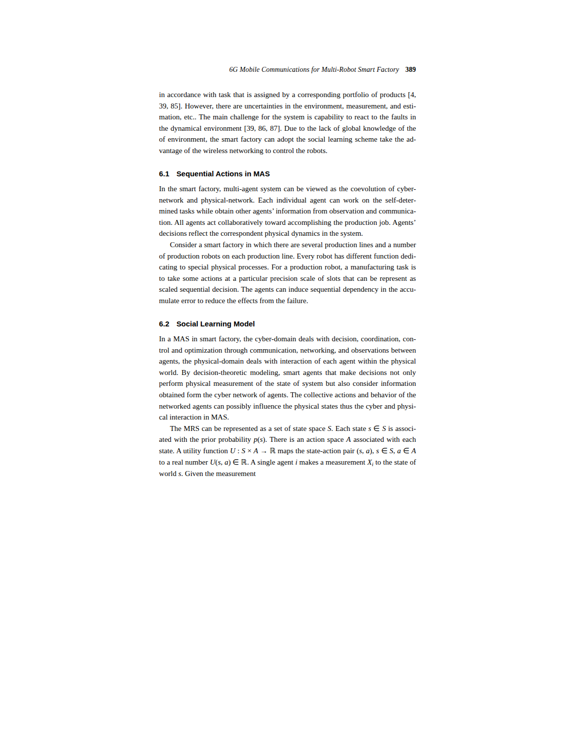6G Mobile Communications for Multi-Robot Smart Factory 389
in accordance with task that is assigned by a corresponding portfolio of products [4, 39, 85]. However, there are uncertainties in the environment, measurement, and estimation, etc.. The main challenge for the system is capability to react to the faults in the dynamical environment [39, 86, 87]. Due to the lack of global knowledge of the of environment, the smart factory can adopt the social learning scheme take the advantage of the wireless networking to control the robots.
6.1 Sequential Actions in MAS
In the smart factory, multi-agent system can be viewed as the coevolution of cyber-network and physical-network. Each individual agent can work on the self-determined tasks while obtain other agents’ information from observation and communication. All agents act collaboratively toward accomplishing the production job. Agents’ decisions reflect the correspondent physical dynamics in the system.
Consider a smart factory in which there are several production lines and a number of production robots on each production line. Every robot has different function dedicating to special physical processes. For a production robot, a manufacturing task is to take some actions at a particular precision scale of slots that can be represent as scaled sequential decision. The agents can induce sequential dependency in the accumulate error to reduce the effects from the failure.
6.2 Social Learning Model
In a MAS in smart factory, the cyber-domain deals with decision, coordination, control and optimization through communication, networking, and observations between agents, the physical-domain deals with interaction of each agent within the physical world. By decision-theoretic modeling, smart agents that make decisions not only perform physical measurement of the state of system but also consider information obtained form the cyber network of agents. The collective actions and behavior of the networked agents can possibly influence the physical states thus the cyber and physical interaction in MAS.
The MRS can be represented as a set of state space S. Each state s ∈ S is associated with the prior probability p(s). There is an action space A associated with each state. A utility function U : S × A → ℝ maps the state-action pair (s, a), s ∈ S, a ∈ A to a real number U(s, a) ∈ ℝ. A single agent i makes a measurement Xi to the state of world s. Given the measurement